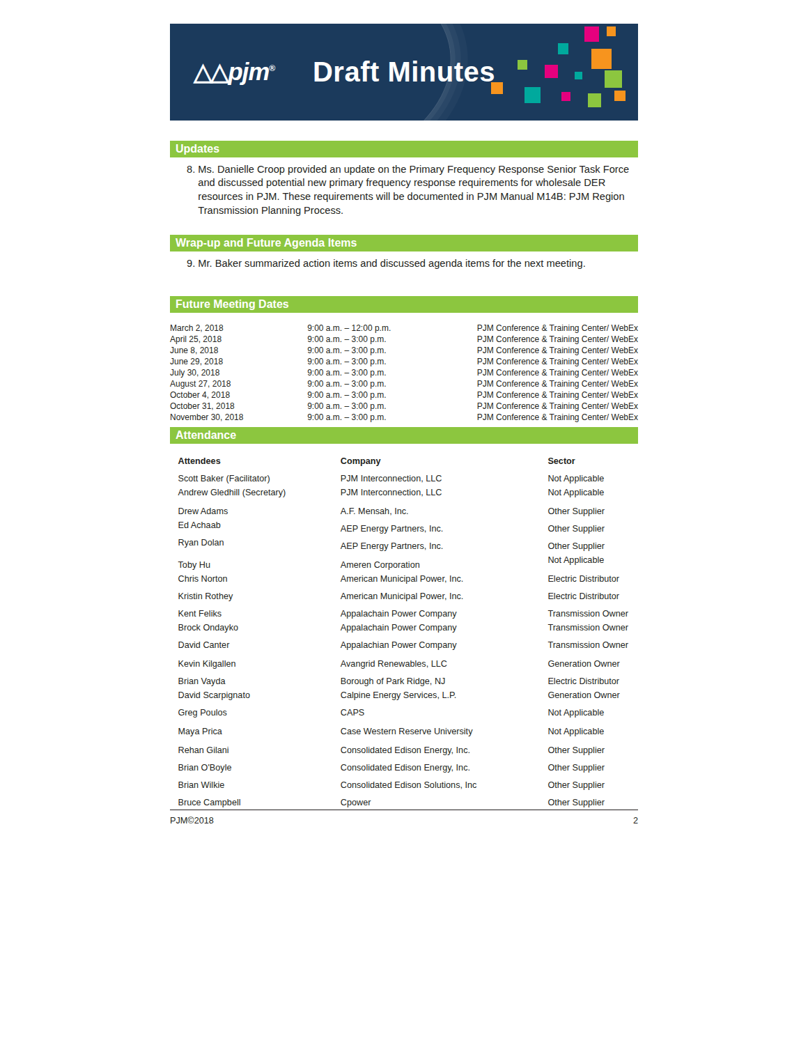△△pjm®
Draft Minutes
Updates
Ms. Danielle Croop provided an update on the Primary Frequency Response Senior Task Force and discussed potential new primary frequency response requirements for wholesale DER resources in PJM. These requirements will be documented in PJM Manual M14B: PJM Region Transmission Planning Process.
Wrap-up and Future Agenda Items
Mr. Baker summarized action items and discussed agenda items for the next meeting.
Future Meeting Dates
| March 2, 2018 | 9:00 a.m. – 12:00 p.m. | PJM Conference & Training Center/ WebEx |
| April 25, 2018 | 9:00 a.m. – 3:00 p.m. | PJM Conference & Training Center/ WebEx |
| June 8, 2018 | 9:00 a.m. – 3:00 p.m. | PJM Conference & Training Center/ WebEx |
| June 29, 2018 | 9:00 a.m. – 3:00 p.m. | PJM Conference & Training Center/ WebEx |
| July 30, 2018 | 9:00 a.m. – 3:00 p.m. | PJM Conference & Training Center/ WebEx |
| August 27, 2018 | 9:00 a.m. – 3:00 p.m. | PJM Conference & Training Center/ WebEx |
| October 4, 2018 | 9:00 a.m. – 3:00 p.m. | PJM Conference & Training Center/ WebEx |
| October 31, 2018 | 9:00 a.m. – 3:00 p.m. | PJM Conference & Training Center/ WebEx |
| November 30, 2018 | 9:00 a.m. – 3:00 p.m. | PJM Conference & Training Center/ WebEx |
Attendance
| Attendees | Company | Sector |
| --- | --- | --- |
| Scott Baker (Facilitator) | PJM Interconnection, LLC | Not Applicable |
| Andrew Gledhill (Secretary) | PJM Interconnection, LLC | Not Applicable |
| Drew Adams | A.F. Mensah, Inc. | Other Supplier |
| Ed Achaab | AEP Energy Partners, Inc. | Other Supplier |
| Ryan Dolan | AEP Energy Partners, Inc. | Other Supplier |
| Toby Hu | Ameren Corporation | Not Applicable |
| Chris Norton | American Municipal Power, Inc. | Electric Distributor |
| Kristin Rothey | American Municipal Power, Inc. | Electric Distributor |
| Kent Feliks | Appalachain Power Company | Transmission Owner |
| Brock Ondayko | Appalachain Power Company | Transmission Owner |
| David Canter | Appalachian Power Company | Transmission Owner |
| Kevin Kilgallen | Avangrid Renewables, LLC | Generation Owner |
| Brian Vayda | Borough of Park Ridge, NJ | Electric Distributor |
| David Scarpignato | Calpine Energy Services, L.P. | Generation Owner |
| Greg Poulos | CAPS | Not Applicable |
| Maya Prica | Case Western Reserve University | Not Applicable |
| Rehan Gilani | Consolidated Edison Energy, Inc. | Other Supplier |
| Brian O'Boyle | Consolidated Edison Energy, Inc. | Other Supplier |
| Brian Wilkie | Consolidated Edison Solutions, Inc | Other Supplier |
| Bruce Campbell | Cpower | Other Supplier |
PJM©2018 2